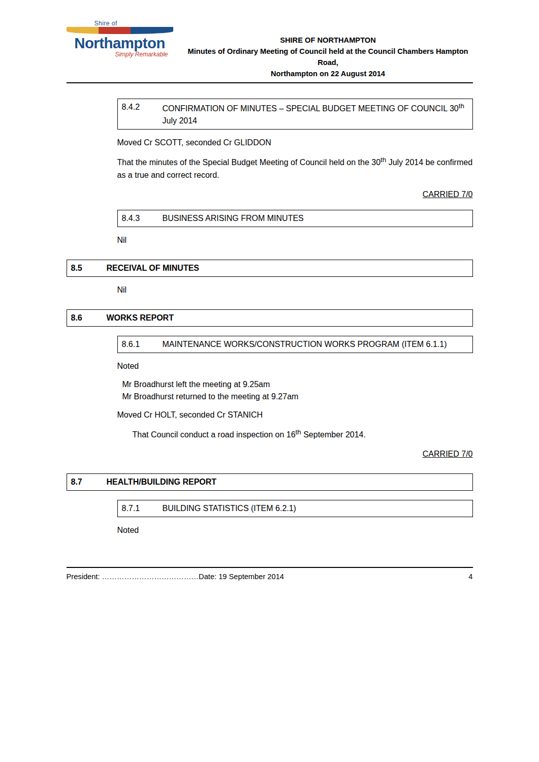Shire of Northampton Simply Remarkable
SHIRE OF NORTHAMPTON Minutes of Ordinary Meeting of Council held at the Council Chambers Hampton Road, Northampton on 22 August 2014
8.4.2 CONFIRMATION OF MINUTES – SPECIAL BUDGET MEETING OF COUNCIL 30th July 2014
Moved Cr SCOTT, seconded Cr GLIDDON
That the minutes of the Special Budget Meeting of Council held on the 30th July 2014 be confirmed as a true and correct record.
CARRIED 7/0
8.4.3 BUSINESS ARISING FROM MINUTES
Nil
8.5 RECEIVAL OF MINUTES
Nil
8.6 WORKS REPORT
8.6.1 MAINTENANCE WORKS/CONSTRUCTION WORKS PROGRAM (ITEM 6.1.1)
Noted
Mr Broadhurst left the meeting at 9.25am
Mr Broadhurst returned to the meeting at 9.27am
Moved Cr HOLT, seconded Cr STANICH
That Council conduct a road inspection on 16th September 2014.
CARRIED 7/0
8.7 HEALTH/BUILDING REPORT
8.7.1 BUILDING STATISTICS (ITEM 6.2.1)
Noted
President: …………………………………Date: 19 September 2014
4